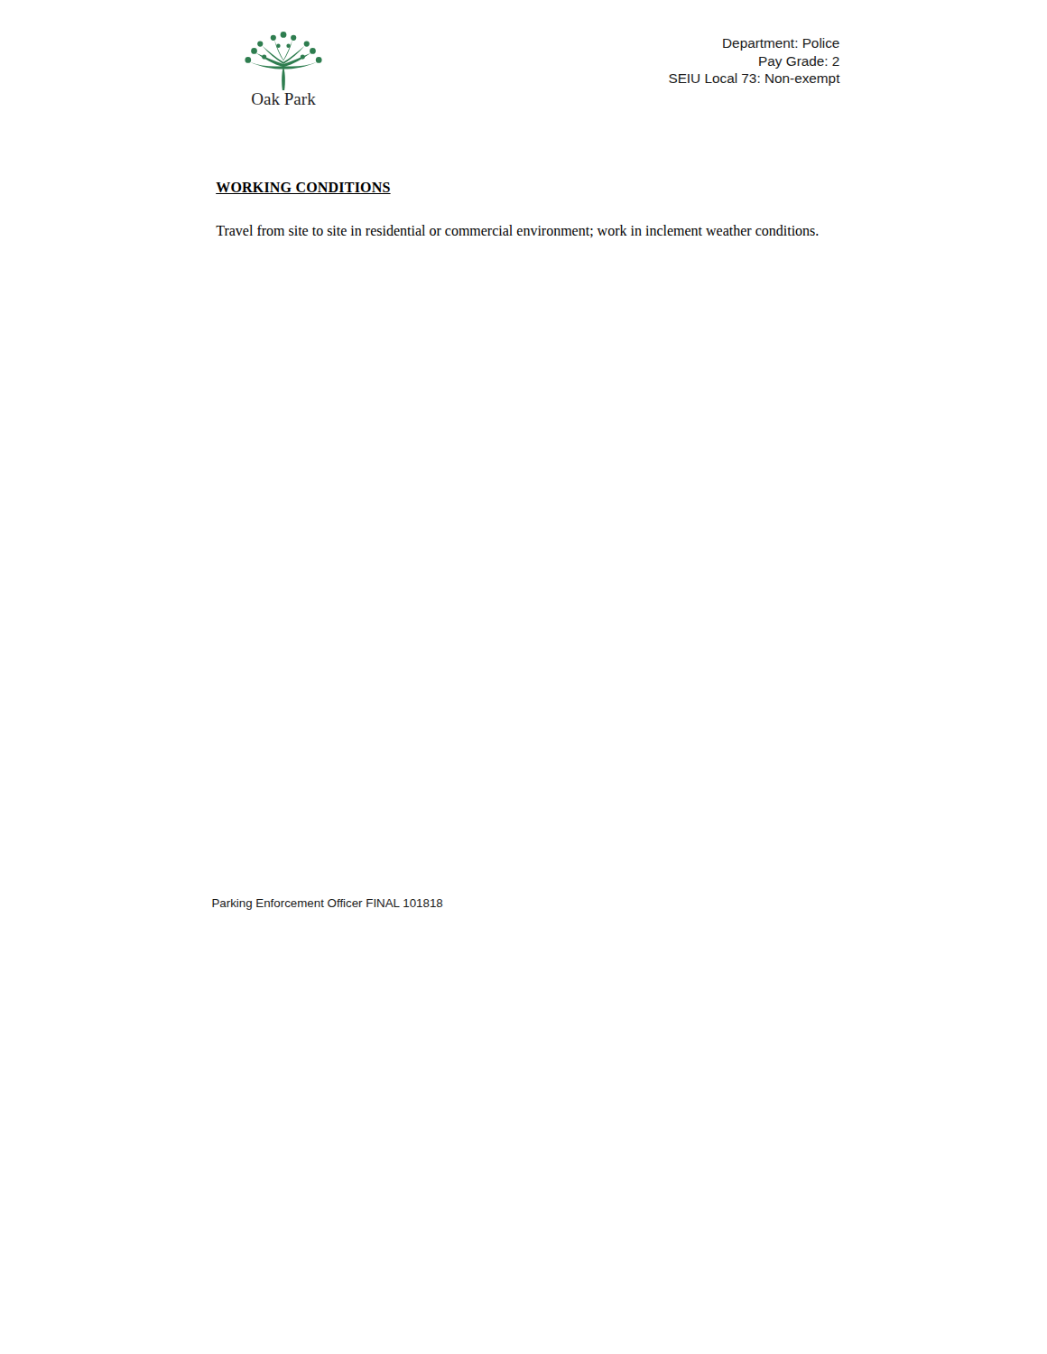Oak Park
Department: Police
Pay Grade: 2
SEIU Local 73: Non-exempt
WORKING CONDITIONS
Travel from site to site in residential or commercial environment; work in inclement weather conditions.
Parking Enforcement Officer FINAL 101818